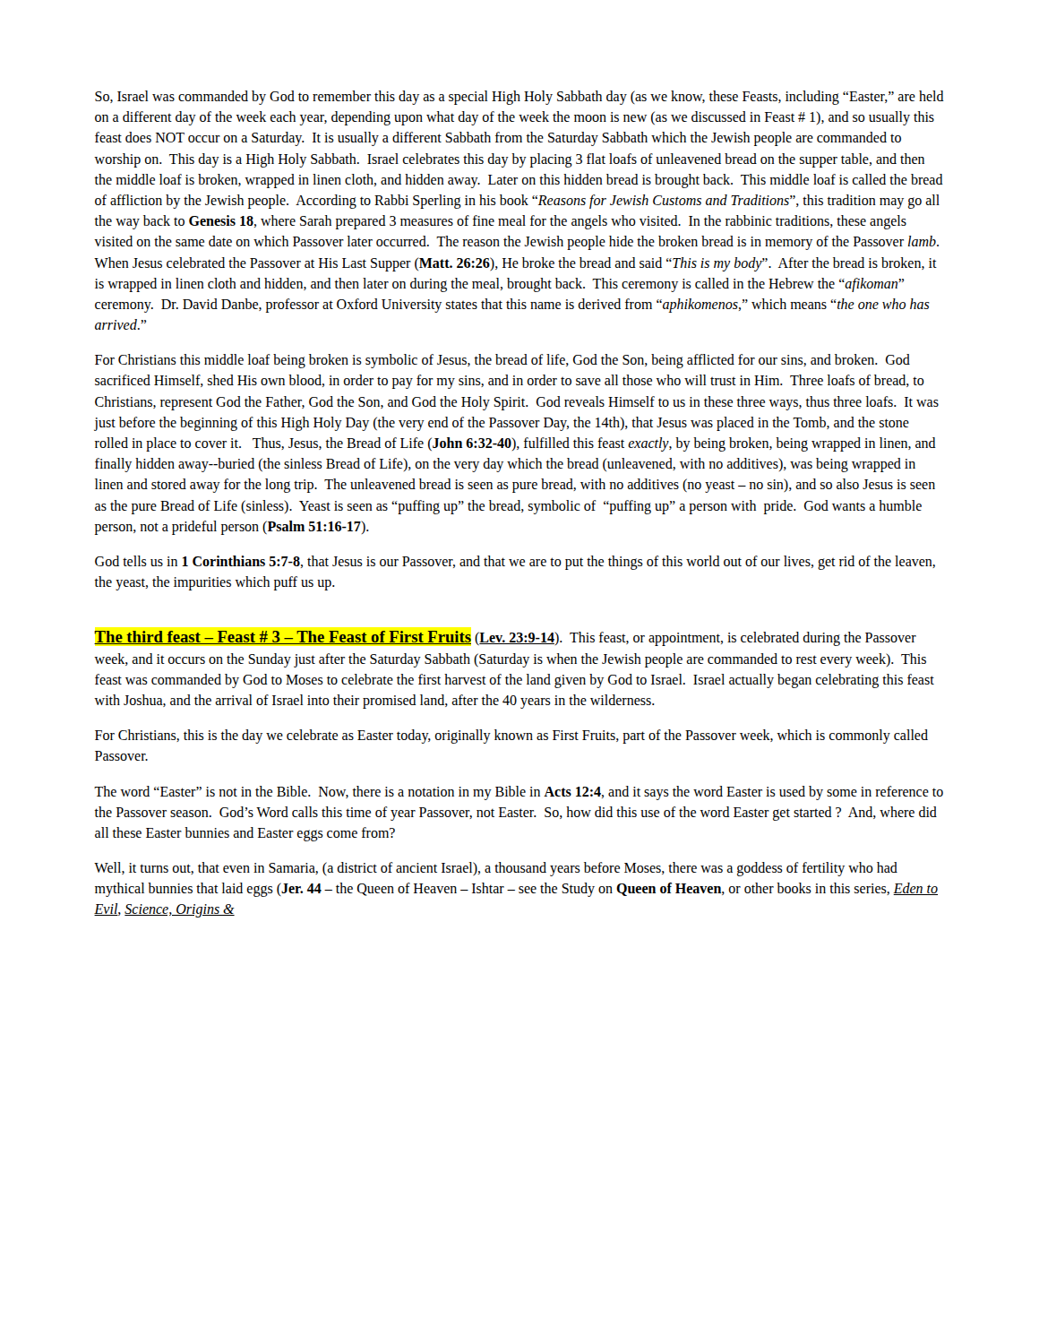So, Israel was commanded by God to remember this day as a special High Holy Sabbath day (as we know, these Feasts, including “Easter,” are held on a different day of the week each year, depending upon what day of the week the moon is new (as we discussed in Feast # 1), and so usually this feast does NOT occur on a Saturday. It is usually a different Sabbath from the Saturday Sabbath which the Jewish people are commanded to worship on. This day is a High Holy Sabbath. Israel celebrates this day by placing 3 flat loafs of unleavened bread on the supper table, and then the middle loaf is broken, wrapped in linen cloth, and hidden away. Later on this hidden bread is brought back. This middle loaf is called the bread of affliction by the Jewish people. According to Rabbi Sperling in his book “Reasons for Jewish Customs and Traditions”, this tradition may go all the way back to Genesis 18, where Sarah prepared 3 measures of fine meal for the angels who visited. In the rabbinic traditions, these angels visited on the same date on which Passover later occurred. The reason the Jewish people hide the broken bread is in memory of the Passover lamb. When Jesus celebrated the Passover at His Last Supper (Matt. 26:26), He broke the bread and said “This is my body”. After the bread is broken, it is wrapped in linen cloth and hidden, and then later on during the meal, brought back. This ceremony is called in the Hebrew the “afikoman” ceremony. Dr. David Danbe, professor at Oxford University states that this name is derived from “aphikomenos,” which means “the one who has arrived.”
For Christians this middle loaf being broken is symbolic of Jesus, the bread of life, God the Son, being afflicted for our sins, and broken. God sacrificed Himself, shed His own blood, in order to pay for my sins, and in order to save all those who will trust in Him. Three loafs of bread, to Christians, represent God the Father, God the Son, and God the Holy Spirit. God reveals Himself to us in these three ways, thus three loafs. It was just before the beginning of this High Holy Day (the very end of the Passover Day, the 14th), that Jesus was placed in the Tomb, and the stone rolled in place to cover it. Thus, Jesus, the Bread of Life (John 6:32-40), fulfilled this feast exactly, by being broken, being wrapped in linen, and finally hidden away--buried (the sinless Bread of Life), on the very day which the bread (unleavened, with no additives), was being wrapped in linen and stored away for the long trip. The unleavened bread is seen as pure bread, with no additives (no yeast – no sin), and so also Jesus is seen as the pure Bread of Life (sinless). Yeast is seen as “puffing up” the bread, symbolic of “puffing up” a person with pride. God wants a humble person, not a prideful person (Psalm 51:16-17).
God tells us in 1 Corinthians 5:7-8, that Jesus is our Passover, and that we are to put the things of this world out of our lives, get rid of the leaven, the yeast, the impurities which puff us up.
The third feast – Feast # 3 – The Feast of First Fruits (Lev. 23:9-14). This feast, or appointment, is celebrated during the Passover week, and it occurs on the Sunday just after the Saturday Sabbath (Saturday is when the Jewish people are commanded to rest every week). This feast was commanded by God to Moses to celebrate the first harvest of the land given by God to Israel. Israel actually began celebrating this feast with Joshua, and the arrival of Israel into their promised land, after the 40 years in the wilderness.
For Christians, this is the day we celebrate as Easter today, originally known as First Fruits, part of the Passover week, which is commonly called Passover.
The word “Easter” is not in the Bible. Now, there is a notation in my Bible in Acts 12:4, and it says the word Easter is used by some in reference to the Passover season. God’s Word calls this time of year Passover, not Easter. So, how did this use of the word Easter get started ? And, where did all these Easter bunnies and Easter eggs come from?
Well, it turns out, that even in Samaria, (a district of ancient Israel), a thousand years before Moses, there was a goddess of fertility who had mythical bunnies that laid eggs (Jer. 44 – the Queen of Heaven – Ishtar – see the Study on Queen of Heaven, or other books in this series, Eden to Evil, Science, Origins &